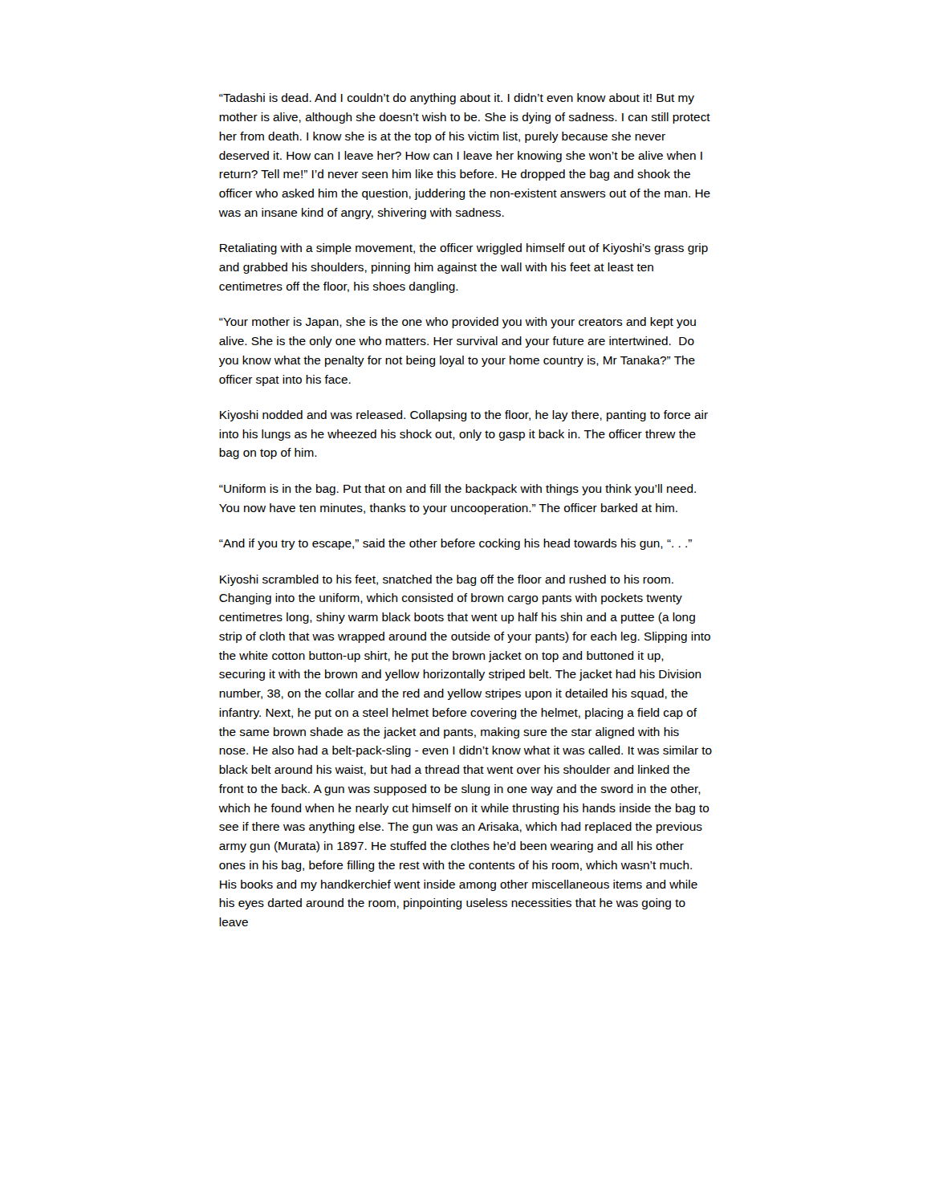“Tadashi is dead. And I couldn’t do anything about it. I didn’t even know about it! But my mother is alive, although she doesn’t wish to be. She is dying of sadness. I can still protect her from death. I know she is at the top of his victim list, purely because she never deserved it. How can I leave her? How can I leave her knowing she won’t be alive when I return? Tell me!” I’d never seen him like this before. He dropped the bag and shook the officer who asked him the question, juddering the non-existent answers out of the man. He was an insane kind of angry, shivering with sadness.
Retaliating with a simple movement, the officer wriggled himself out of Kiyoshi’s grass grip and grabbed his shoulders, pinning him against the wall with his feet at least ten centimetres off the floor, his shoes dangling.
“Your mother is Japan, she is the one who provided you with your creators and kept you alive. She is the only one who matters. Her survival and your future are intertwined. Do you know what the penalty for not being loyal to your home country is, Mr Tanaka?” The officer spat into his face.
Kiyoshi nodded and was released. Collapsing to the floor, he lay there, panting to force air into his lungs as he wheezed his shock out, only to gasp it back in. The officer threw the bag on top of him.
“Uniform is in the bag. Put that on and fill the backpack with things you think you’ll need. You now have ten minutes, thanks to your uncooperation.” The officer barked at him.
“And if you try to escape,” said the other before cocking his head towards his gun, “. . .”
Kiyoshi scrambled to his feet, snatched the bag off the floor and rushed to his room. Changing into the uniform, which consisted of brown cargo pants with pockets twenty centimetres long, shiny warm black boots that went up half his shin and a puttee (a long strip of cloth that was wrapped around the outside of your pants) for each leg. Slipping into the white cotton button-up shirt, he put the brown jacket on top and buttoned it up, securing it with the brown and yellow horizontally striped belt. The jacket had his Division number, 38, on the collar and the red and yellow stripes upon it detailed his squad, the infantry. Next, he put on a steel helmet before covering the helmet, placing a field cap of the same brown shade as the jacket and pants, making sure the star aligned with his nose. He also had a belt-pack-sling - even I didn’t know what it was called. It was similar to black belt around his waist, but had a thread that went over his shoulder and linked the front to the back. A gun was supposed to be slung in one way and the sword in the other, which he found when he nearly cut himself on it while thrusting his hands inside the bag to see if there was anything else. The gun was an Arisaka, which had replaced the previous army gun (Murata) in 1897. He stuffed the clothes he’d been wearing and all his other ones in his bag, before filling the rest with the contents of his room, which wasn’t much. His books and my handkerchief went inside among other miscellaneous items and while his eyes darted around the room, pinpointing useless necessities that he was going to leave